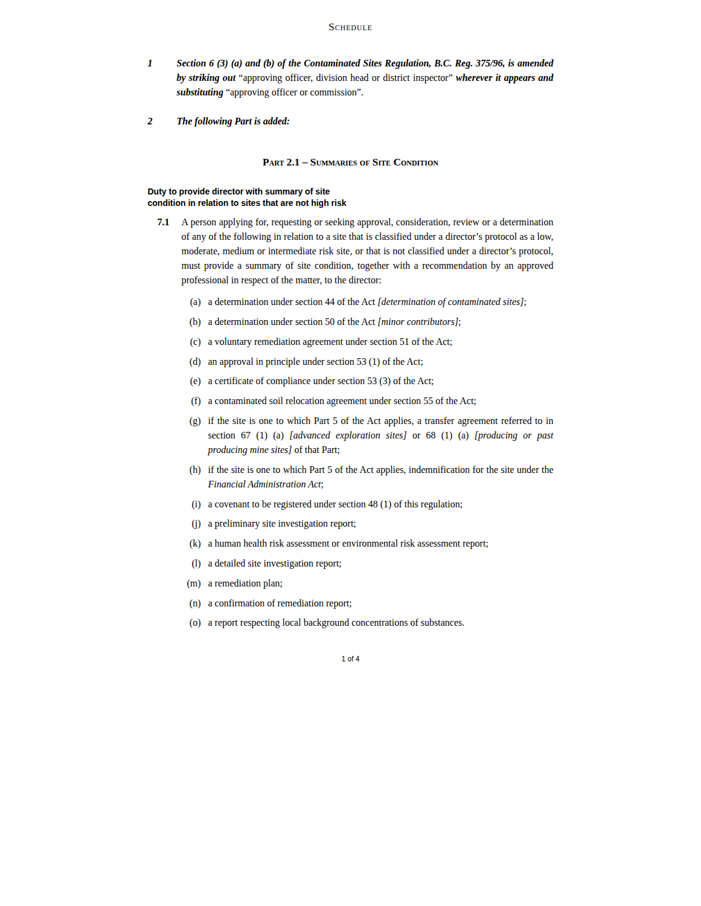Schedule
1
Section 6 (3) (a) and (b) of the Contaminated Sites Regulation, B.C. Reg. 375/96, is amended by striking out “approving officer, division head or district inspector” wherever it appears and substituting “approving officer or commission”.
2
The following Part is added:
Part 2.1 – Summaries of Site Condition
Duty to provide director with summary of site
condition in relation to sites that are not high risk
7.1
A person applying for, requesting or seeking approval, consideration, review or a determination of any of the following in relation to a site that is classified under a director’s protocol as a low, moderate, medium or intermediate risk site, or that is not classified under a director’s protocol, must provide a summary of site condition, together with a recommendation by an approved professional in respect of the matter, to the director:
(a) a determination under section 44 of the Act [determination of contaminated sites];
(b) a determination under section 50 of the Act [minor contributors];
(c) a voluntary remediation agreement under section 51 of the Act;
(d) an approval in principle under section 53 (1) of the Act;
(e) a certificate of compliance under section 53 (3) of the Act;
(f) a contaminated soil relocation agreement under section 55 of the Act;
(g) if the site is one to which Part 5 of the Act applies, a transfer agreement referred to in section 67 (1) (a) [advanced exploration sites] or 68 (1) (a) [producing or past producing mine sites] of that Part;
(h) if the site is one to which Part 5 of the Act applies, indemnification for the site under the Financial Administration Act;
(i) a covenant to be registered under section 48 (1) of this regulation;
(j) a preliminary site investigation report;
(k) a human health risk assessment or environmental risk assessment report;
(l) a detailed site investigation report;
(m) a remediation plan;
(n) a confirmation of remediation report;
(o) a report respecting local background concentrations of substances.
1 of 4